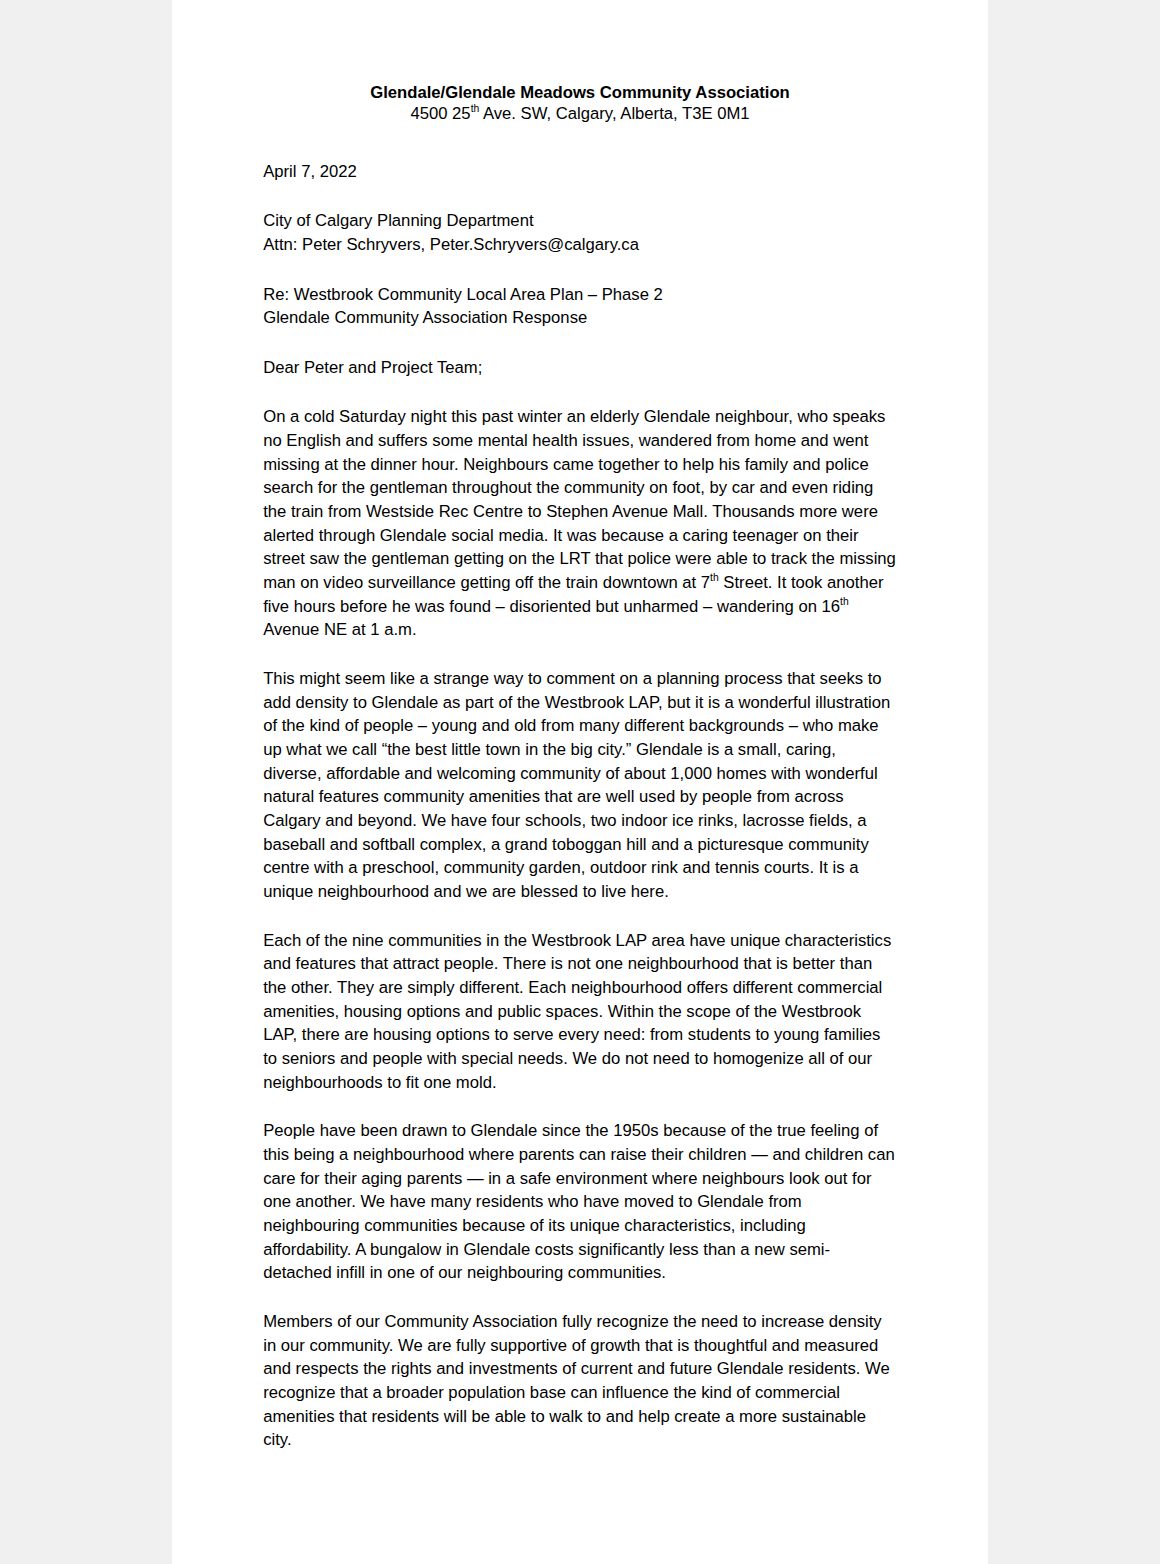Glendale/Glendale Meadows Community Association
4500 25th Ave. SW, Calgary, Alberta, T3E 0M1
April 7, 2022
City of Calgary Planning Department
Attn: Peter Schryvers, Peter.Schryvers@calgary.ca
Re: Westbrook Community Local Area Plan – Phase 2
Glendale Community Association Response
Dear Peter and Project Team;
On a cold Saturday night this past winter an elderly Glendale neighbour, who speaks no English and suffers some mental health issues, wandered from home and went missing at the dinner hour. Neighbours came together to help his family and police search for the gentleman throughout the community on foot, by car and even riding the train from Westside Rec Centre to Stephen Avenue Mall. Thousands more were alerted through Glendale social media. It was because a caring teenager on their street saw the gentleman getting on the LRT that police were able to track the missing man on video surveillance getting off the train downtown at 7th Street. It took another five hours before he was found – disoriented but unharmed – wandering on 16th Avenue NE at 1 a.m.
This might seem like a strange way to comment on a planning process that seeks to add density to Glendale as part of the Westbrook LAP, but it is a wonderful illustration of the kind of people – young and old from many different backgrounds – who make up what we call “the best little town in the big city.” Glendale is a small, caring, diverse, affordable and welcoming community of about 1,000 homes with wonderful natural features community amenities that are well used by people from across Calgary and beyond. We have four schools, two indoor ice rinks, lacrosse fields, a baseball and softball complex, a grand toboggan hill and a picturesque community centre with a preschool, community garden, outdoor rink and tennis courts. It is a unique neighbourhood and we are blessed to live here.
Each of the nine communities in the Westbrook LAP area have unique characteristics and features that attract people. There is not one neighbourhood that is better than the other. They are simply different. Each neighbourhood offers different commercial amenities, housing options and public spaces. Within the scope of the Westbrook LAP, there are housing options to serve every need: from students to young families to seniors and people with special needs. We do not need to homogenize all of our neighbourhoods to fit one mold.
People have been drawn to Glendale since the 1950s because of the true feeling of this being a neighbourhood where parents can raise their children — and children can care for their aging parents — in a safe environment where neighbours look out for one another. We have many residents who have moved to Glendale from neighbouring communities because of its unique characteristics, including affordability. A bungalow in Glendale costs significantly less than a new semi-detached infill in one of our neighbouring communities.
Members of our Community Association fully recognize the need to increase density in our community. We are fully supportive of growth that is thoughtful and measured and respects the rights and investments of current and future Glendale residents. We recognize that a broader population base can influence the kind of commercial amenities that residents will be able to walk to and help create a more sustainable city.